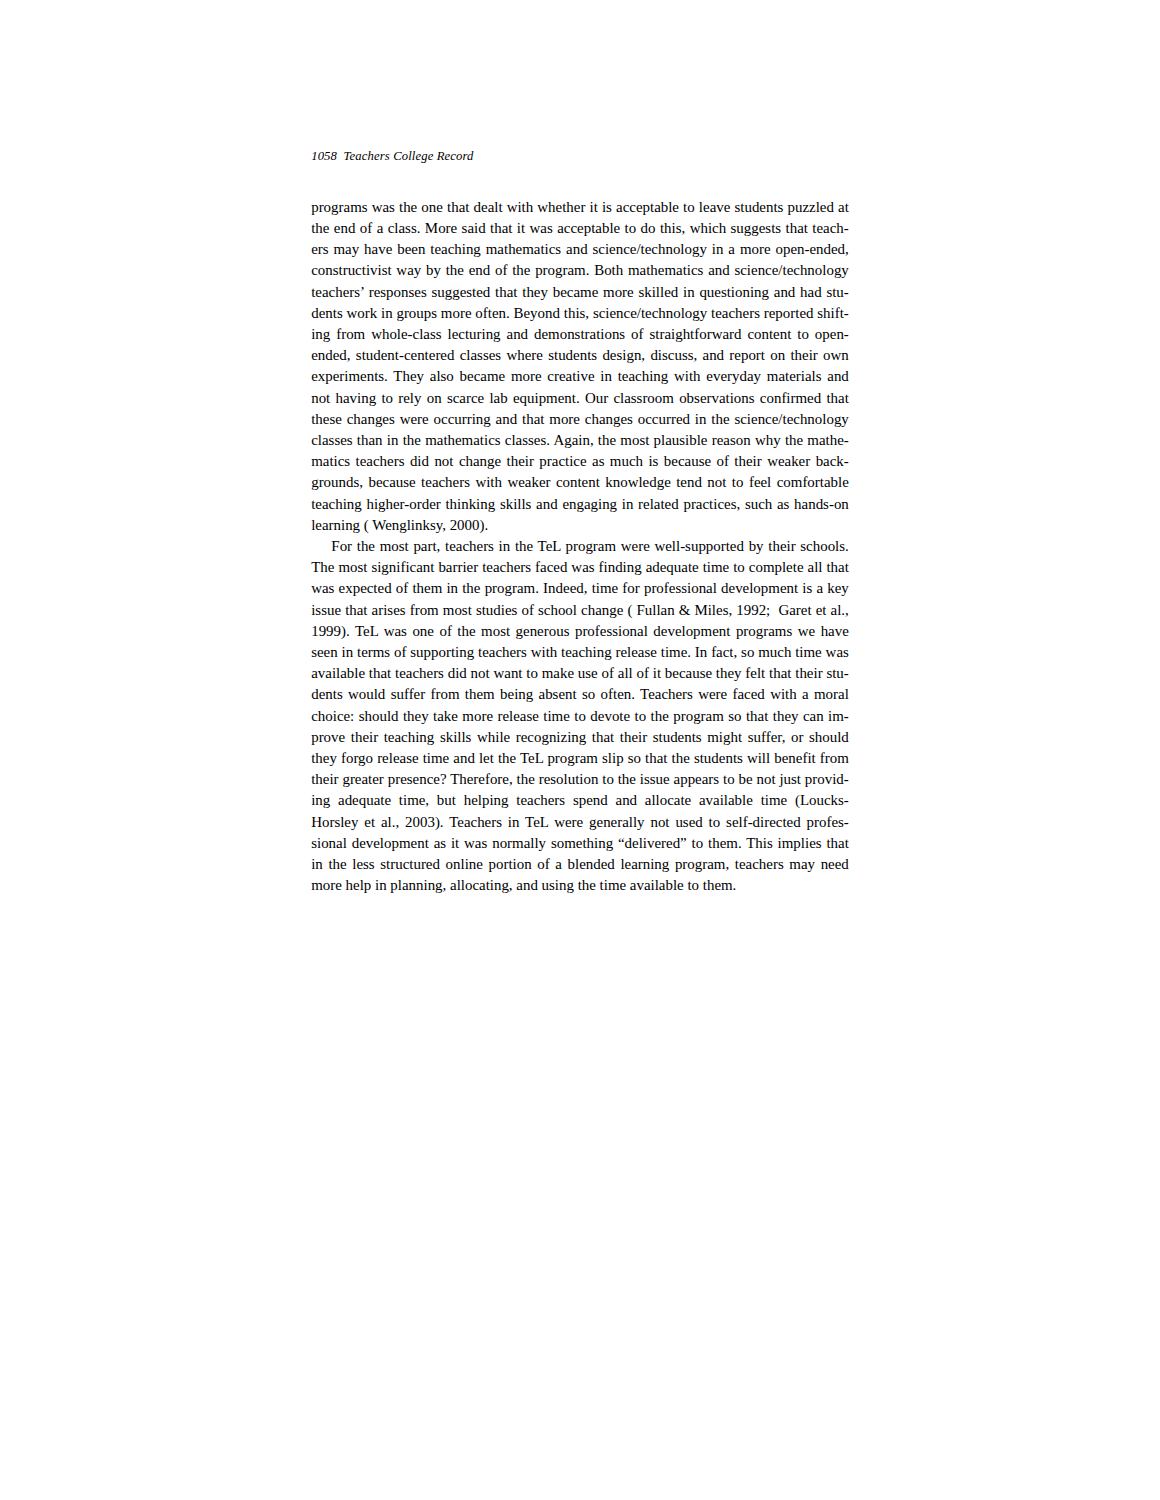1058 Teachers College Record
programs was the one that dealt with whether it is acceptable to leave students puzzled at the end of a class. More said that it was acceptable to do this, which suggests that teachers may have been teaching mathematics and science/technology in a more open-ended, constructivist way by the end of the program. Both mathematics and science/technology teachers’ responses suggested that they became more skilled in questioning and had students work in groups more often. Beyond this, science/technology teachers reported shifting from whole-class lecturing and demonstrations of straightforward content to open-ended, student-centered classes where students design, discuss, and report on their own experiments. They also became more creative in teaching with everyday materials and not having to rely on scarce lab equipment. Our classroom observations confirmed that these changes were occurring and that more changes occurred in the science/technology classes than in the mathematics classes. Again, the most plausible reason why the mathematics teachers did not change their practice as much is because of their weaker backgrounds, because teachers with weaker content knowledge tend not to feel comfortable teaching higher-order thinking skills and engaging in related practices, such as hands-on learning ( Wenglinksy, 2000).
For the most part, teachers in the TeL program were well-supported by their schools. The most significant barrier teachers faced was finding adequate time to complete all that was expected of them in the program. Indeed, time for professional development is a key issue that arises from most studies of school change ( Fullan & Miles, 1992; Garet et al., 1999). TeL was one of the most generous professional development programs we have seen in terms of supporting teachers with teaching release time. In fact, so much time was available that teachers did not want to make use of all of it because they felt that their students would suffer from them being absent so often. Teachers were faced with a moral choice: should they take more release time to devote to the program so that they can improve their teaching skills while recognizing that their students might suffer, or should they forgo release time and let the TeL program slip so that the students will benefit from their greater presence? Therefore, the resolution to the issue appears to be not just providing adequate time, but helping teachers spend and allocate available time (Loucks-Horsley et al., 2003). Teachers in TeL were generally not used to self-directed professional development as it was normally something “delivered” to them. This implies that in the less structured online portion of a blended learning program, teachers may need more help in planning, allocating, and using the time available to them.